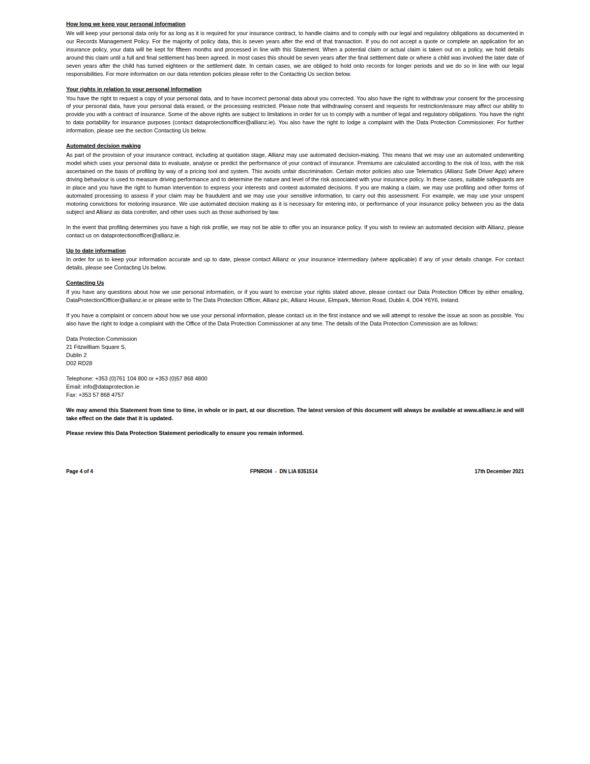How long we keep your personal information
We will keep your personal data only for as long as it is required for your insurance contract, to handle claims and to comply with our legal and regulatory obligations as documented in our Records Management Policy. For the majority of policy data, this is seven years after the end of that transaction. If you do not accept a quote or complete an application for an insurance policy, your data will be kept for fifteen months and processed in line with this Statement. When a potential claim or actual claim is taken out on a policy, we hold details around this claim until a full and final settlement has been agreed. In most cases this should be seven years after the final settlement date or where a child was involved the later date of seven years after the child has turned eighteen or the settlement date. In certain cases, we are obliged to hold onto records for longer periods and we do so in line with our legal responsibilities. For more information on our data retention policies please refer to the Contacting Us section below.
Your rights in relation to your personal information
You have the right to request a copy of your personal data, and to have incorrect personal data about you corrected. You also have the right to withdraw your consent for the processing of your personal data, have your personal data erased, or the processing restricted. Please note that withdrawing consent and requests for restriction/erasure may affect our ability to provide you with a contract of insurance. Some of the above rights are subject to limitations in order for us to comply with a number of legal and regulatory obligations. You have the right to data portability for insurance purposes (contact dataprotectionofficer@allianz.ie). You also have the right to lodge a complaint with the Data Protection Commissioner. For further information, please see the section Contacting Us below.
Automated decision making
As part of the provision of your insurance contract, including at quotation stage, Allianz may use automated decision-making. This means that we may use an automated underwriting model which uses your personal data to evaluate, analyse or predict the performance of your contract of insurance. Premiums are calculated according to the risk of loss, with the risk ascertained on the basis of profiling by way of a pricing tool and system. This avoids unfair discrimination. Certain motor policies also use Telematics (Allianz Safe Driver App) where driving behaviour is used to measure driving performance and to determine the nature and level of the risk associated with your insurance policy. In these cases, suitable safeguards are in place and you have the right to human intervention to express your interests and contest automated decisions. If you are making a claim, we may use profiling and other forms of automated processing to assess if your claim may be fraudulent and we may use your sensitive information, to carry out this assessment. For example, we may use your unspent motoring convictions for motoring insurance. We use automated decision making as it is necessary for entering into, or performance of your insurance policy between you as the data subject and Allianz as data controller, and other uses such as those authorised by law.
In the event that profiling determines you have a high risk profile, we may not be able to offer you an insurance policy. If you wish to review an automated decision with Allianz, please contact us on dataprotectionofficer@allianz.ie.
Up to date information
In order for us to keep your information accurate and up to date, please contact Allianz or your insurance intermediary (where applicable) if any of your details change. For contact details, please see Contacting Us below.
Contacting Us
If you have any questions about how we use personal information, or if you want to exercise your rights stated above, please contact our Data Protection Officer by either emailing, DataProtectionOfficer@allianz.ie or please write to The Data Protection Officer, Allianz plc, Allianz House, Elmpark, Merrion Road, Dublin 4, D04 Y6Y6, Ireland.
If you have a complaint or concern about how we use your personal information, please contact us in the first instance and we will attempt to resolve the issue as soon as possible. You also have the right to lodge a complaint with the Office of the Data Protection Commissioner at any time. The details of the Data Protection Commission are as follows:
Data Protection Commission
21 Fitzwilliam Square S,
Dublin 2
D02 RD28
Telephone: +353 (0)761 104 800 or +353 (0)57 868 4800
Email: info@dataprotection.ie
Fax: +353 57 868 4757
We may amend this Statement from time to time, in whole or in part, at our discretion. The latest version of this document will always be available at www.allianz.ie and will take effect on the date that it is updated.
Please review this Data Protection Statement periodically to ensure you remain informed.
Page 4 of 4 FPNROI4 - DN LIA 8351514 17th December 2021